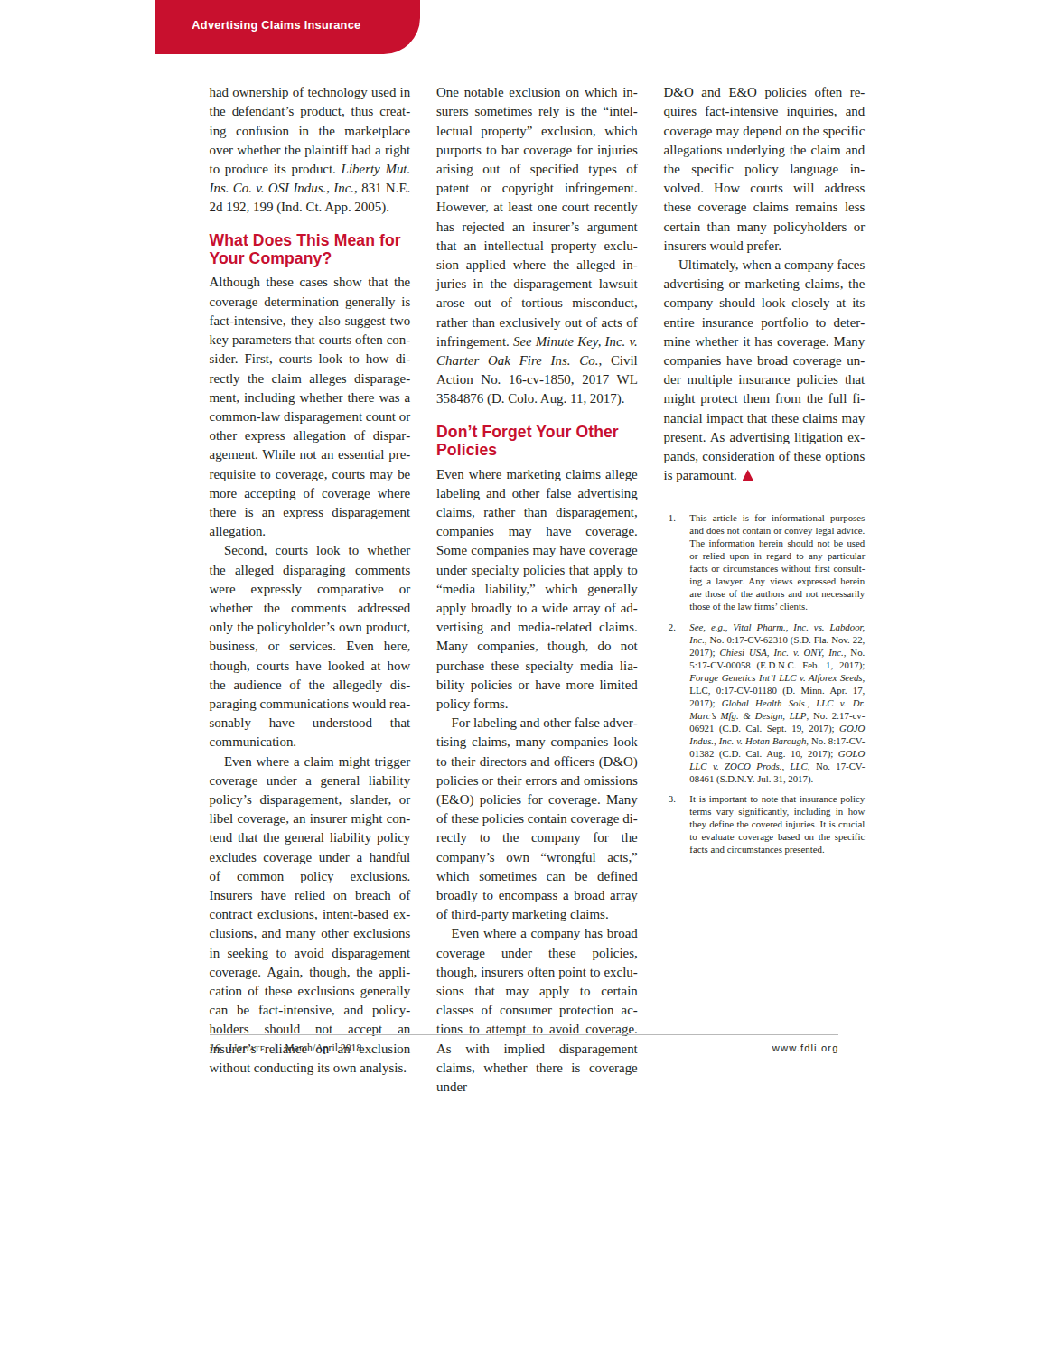Advertising Claims Insurance
had ownership of technology used in the defendant’s product, thus creating confusion in the marketplace over whether the plaintiff had a right to produce its product. Liberty Mut. Ins. Co. v. OSI Indus., Inc., 831 N.E. 2d 192, 199 (Ind. Ct. App. 2005).
What Does This Mean for Your Company?
Although these cases show that the coverage determination generally is fact-intensive, they also suggest two key parameters that courts often consider. First, courts look to how directly the claim alleges disparagement, including whether there was a common-law disparagement count or other express allegation of disparagement. While not an essential prerequisite to coverage, courts may be more accepting of coverage where there is an express disparagement allegation.
Second, courts look to whether the alleged disparaging comments were expressly comparative or whether the comments addressed only the policyholder’s own product, business, or services. Even here, though, courts have looked at how the audience of the allegedly disparaging communications would reasonably have understood that communication.
Even where a claim might trigger coverage under a general liability policy’s disparagement, slander, or libel coverage, an insurer might contend that the general liability policy excludes coverage under a handful of common policy exclusions. Insurers have relied on breach of contract exclusions, intent-based exclusions, and many other exclusions in seeking to avoid disparagement coverage. Again, though, the application of these exclusions generally can be fact-intensive, and policyholders should not accept an insurer’s reliance on an exclusion without conducting its own analysis.
One notable exclusion on which insurers sometimes rely is the “intellectual property” exclusion, which purports to bar coverage for injuries arising out of specified types of patent or copyright infringement. However, at least one court recently has rejected an insurer’s argument that an intellectual property exclusion applied where the alleged injuries in the disparagement lawsuit arose out of tortious misconduct, rather than exclusively out of acts of infringement. See Minute Key, Inc. v. Charter Oak Fire Ins. Co., Civil Action No. 16-cv-1850, 2017 WL 3584876 (D. Colo. Aug. 11, 2017).
Don’t Forget Your Other Policies
Even where marketing claims allege labeling and other false advertising claims, rather than disparagement, companies may have coverage. Some companies may have coverage under specialty policies that apply to “media liability,” which generally apply broadly to a wide array of advertising and media-related claims. Many companies, though, do not purchase these specialty media liability policies or have more limited policy forms.
For labeling and other false advertising claims, many companies look to their directors and officers (D&O) policies or their errors and omissions (E&O) policies for coverage. Many of these policies contain coverage directly to the company for the company’s own “wrongful acts,” which sometimes can be defined broadly to encompass a broad array of third-party marketing claims.
Even where a company has broad coverage under these policies, though, insurers often point to exclusions that may apply to certain classes of consumer protection actions to attempt to avoid coverage. As with implied disparagement claims, whether there is coverage under
D&O and E&O policies often requires fact-intensive inquiries, and coverage may depend on the specific allegations underlying the claim and the specific policy language involved. How courts will address these coverage claims remains less certain than many policyholders or insurers would prefer.
Ultimately, when a company faces advertising or marketing claims, the company should look closely at its entire insurance portfolio to determine whether it has coverage. Many companies have broad coverage under multiple insurance policies that might protect them from the full financial impact that these claims may present. As advertising litigation expands, consideration of these options is paramount.
This article is for informational purposes and does not contain or convey legal advice. The information herein should not be used or relied upon in regard to any particular facts or circumstances without first consulting a lawyer. Any views expressed herein are those of the authors and not necessarily those of the law firms’ clients.
See, e.g., Vital Pharm., Inc. vs. Labdoor, Inc., No. 0:17-CV-62310 (S.D. Fla. Nov. 22, 2017); Chiesi USA, Inc. v. ONY, Inc., No. 5:17-CV-00058 (E.D.N.C. Feb. 1, 2017); Forage Genetics Int’l LLC v. Alforex Seeds, LLC, 0:17-CV-01180 (D. Minn. Apr. 17, 2017); Global Health Sols., LLC v. Dr. Marc’s Mfg. & Design, LLP, No. 2:17-cv-06921 (C.D. Cal. Sept. 19, 2017); GOJO Indus., Inc. v. Hotan Barough, No. 8:17-CV-01382 (C.D. Cal. Aug. 10, 2017); GOLO LLC v. ZOCO Prods., LLC, No. 17-CV-08461 (S.D.N.Y. Jul. 31, 2017).
It is important to note that insurance policy terms vary significantly, including in how they define the covered injuries. It is crucial to evaluate coverage based on the specific facts and circumstances presented.
16 Update | March/April 2018
www.fdli.org